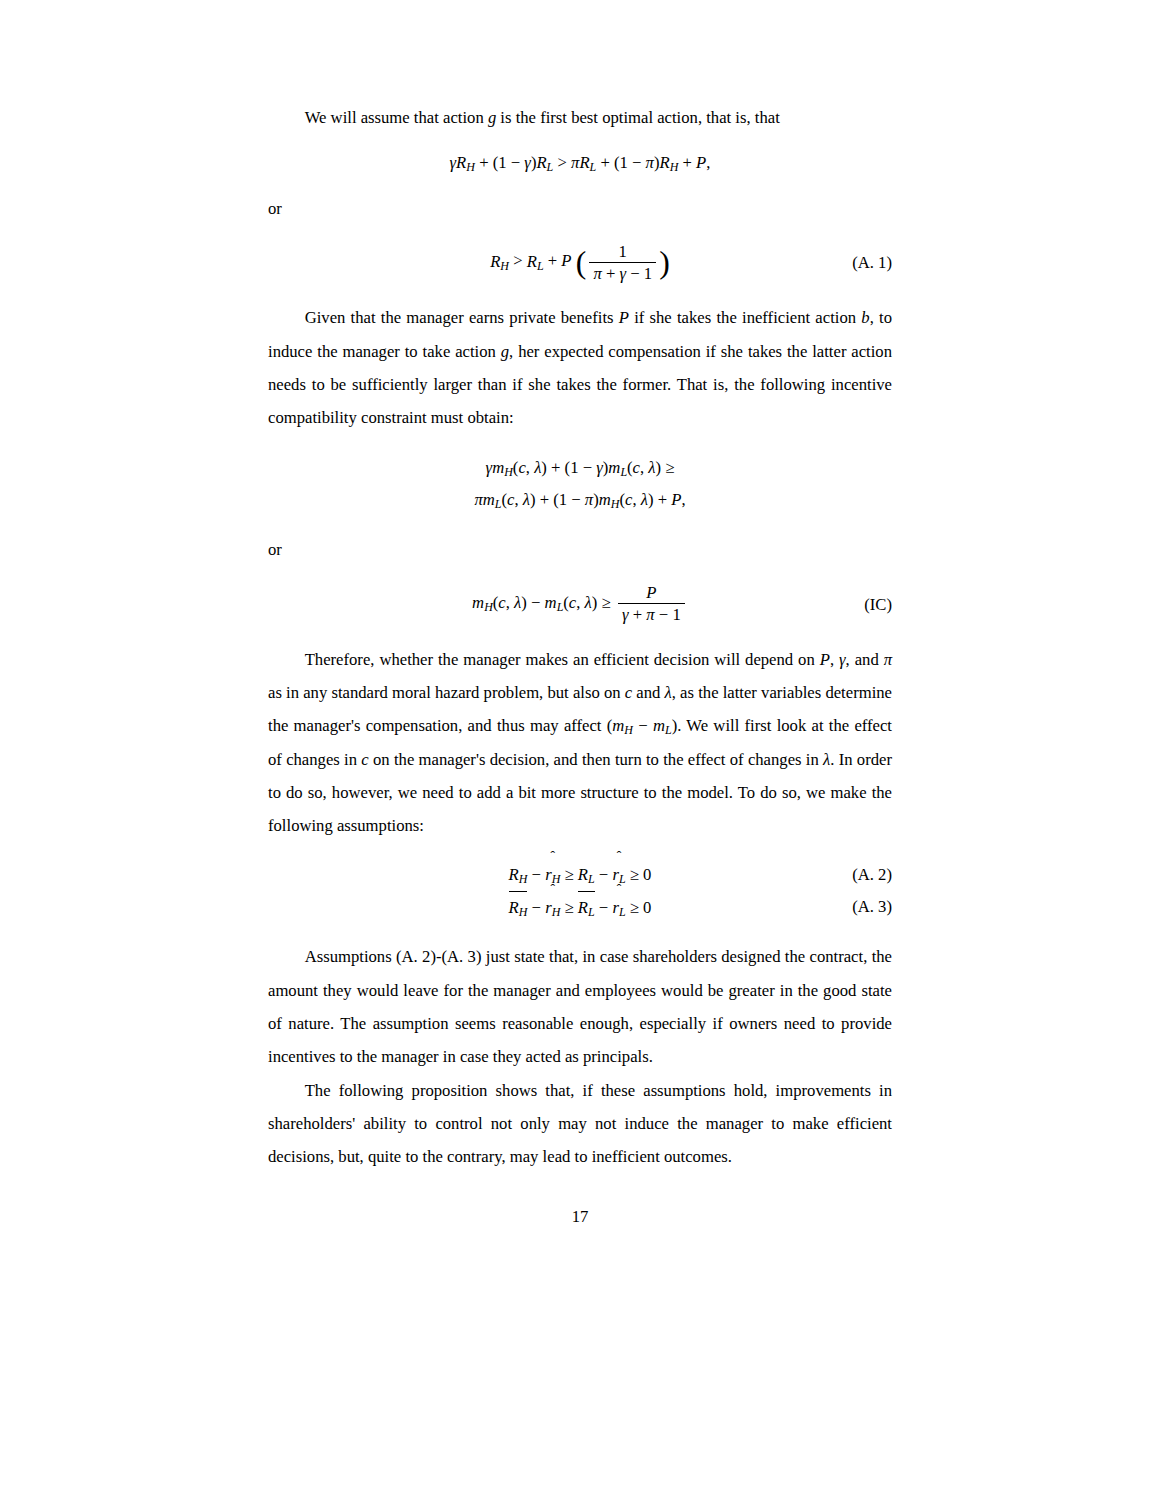We will assume that action g is the first best optimal action, that is, that
γRH + (1 − γ)RL > πRL + (1 − π)RH + P,
or
RH > RL + P (1 π + γ − 1) (A. 1)
Given that the manager earns private benefits P if she takes the inefficient action b, to induce the manager to take action g, her expected compensation if she takes the latter action needs to be sufficiently larger than if she takes the former. That is, the following incentive compatibility constraint must obtain:
γmH(c, λ) + (1 − γ)mL(c, λ) ≥ πmL(c, λ) + (1 − π)mH(c, λ) + P,
or
mH(c, λ) − mL(c, λ) ≥ Pγ + π − 1 (IC)
Therefore, whether the manager makes an efficient decision will depend on P, γ, and π as in any standard moral hazard problem, but also on c and λ, as the latter variables determine the manager's compensation, and thus may affect (mH − mL). We will first look at the effect of changes in c on the manager's decision, and then turn to the effect of changes in λ. In order to do so, however, we need to add a bit more structure to the model. To do so, we make the following assumptions:
RH − ̂rH ≥ RL − ̂rL ≥ 0 (A. 2) RH − ̂rH ≥ RL − ̂rL ≥ 0 (A. 3)
Assumptions (A. 2)-(A. 3) just state that, in case shareholders designed the contract, the amount they would leave for the manager and employees would be greater in the good state of nature. The assumption seems reasonable enough, especially if owners need to provide incentives to the manager in case they acted as principals.
The following proposition shows that, if these assumptions hold, improvements in shareholders' ability to control not only may not induce the manager to make efficient decisions, but, quite to the contrary, may lead to inefficient outcomes.
17